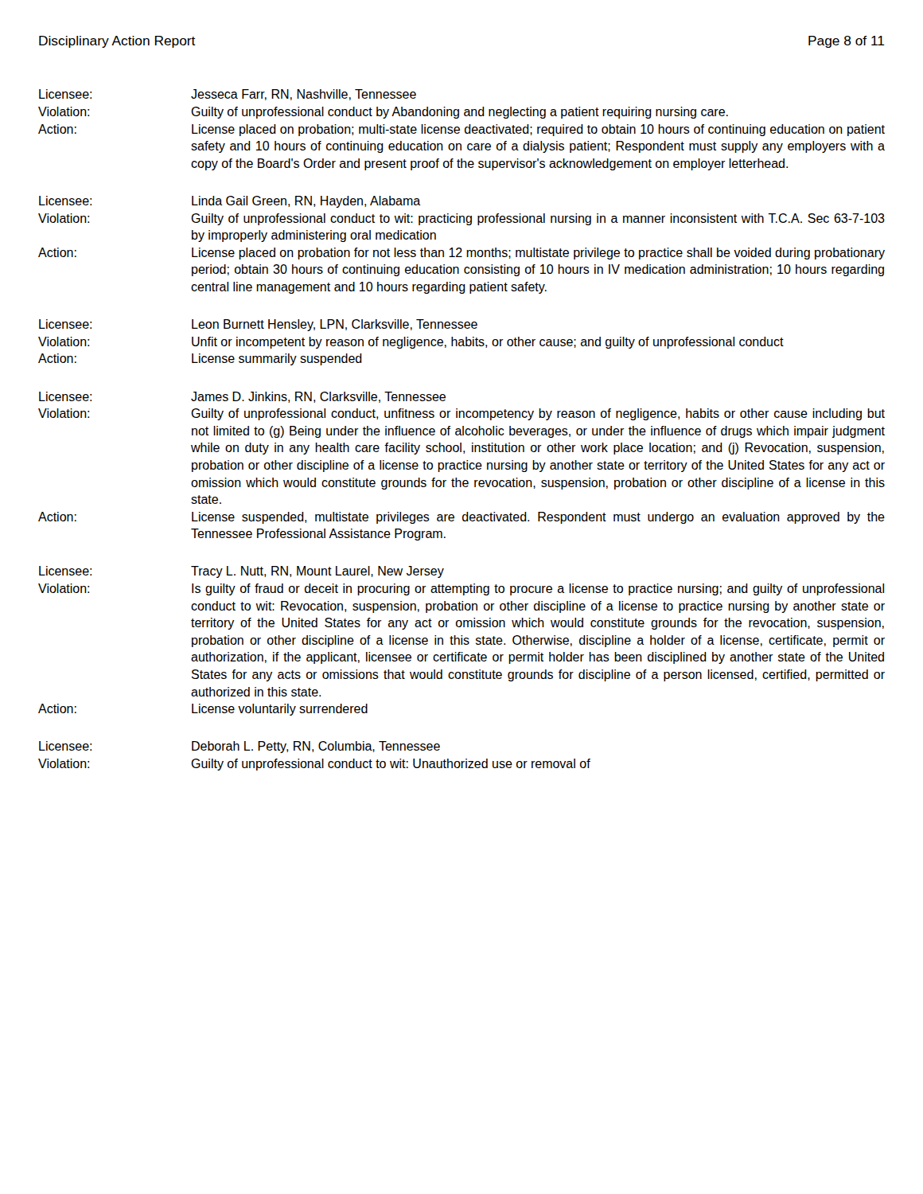Disciplinary Action Report Page 8 of 11
Licensee:
Jesseca Farr, RN, Nashville, Tennessee
Violation:
Guilty of unprofessional conduct by Abandoning and neglecting a patient requiring nursing care.
Action:
License placed on probation; multi-state license deactivated; required to obtain 10 hours of continuing education on patient safety and 10 hours of continuing education on care of a dialysis patient; Respondent must supply any employers with a copy of the Board's Order and present proof of the supervisor's acknowledgement on employer letterhead.
Licensee:
Linda Gail Green, RN, Hayden, Alabama
Violation:
Guilty of unprofessional conduct to wit: practicing professional nursing in a manner inconsistent with T.C.A. Sec 63-7-103 by improperly administering oral medication
Action:
License placed on probation for not less than 12 months; multistate privilege to practice shall be voided during probationary period; obtain 30 hours of continuing education consisting of 10 hours in IV medication administration; 10 hours regarding central line management and 10 hours regarding patient safety.
Licensee:
Leon Burnett Hensley, LPN, Clarksville, Tennessee
Violation:
Unfit or incompetent by reason of negligence, habits, or other cause; and guilty of unprofessional conduct
Action:
License summarily suspended
Licensee:
James D. Jinkins, RN, Clarksville, Tennessee
Violation:
Guilty of unprofessional conduct, unfitness or incompetency by reason of negligence, habits or other cause including but not limited to (g) Being under the influence of alcoholic beverages, or under the influence of drugs which impair judgment while on duty in any health care facility school, institution or other work place location; and (j) Revocation, suspension, probation or other discipline of a license to practice nursing by another state or territory of the United States for any act or omission which would constitute grounds for the revocation, suspension, probation or other discipline of a license in this state.
Action:
License suspended, multistate privileges are deactivated. Respondent must undergo an evaluation approved by the Tennessee Professional Assistance Program.
Licensee:
Tracy L. Nutt, RN, Mount Laurel, New Jersey
Violation:
Is guilty of fraud or deceit in procuring or attempting to procure a license to practice nursing; and guilty of unprofessional conduct to wit: Revocation, suspension, probation or other discipline of a license to practice nursing by another state or territory of the United States for any act or omission which would constitute grounds for the revocation, suspension, probation or other discipline of a license in this state. Otherwise, discipline a holder of a license, certificate, permit or authorization, if the applicant, licensee or certificate or permit holder has been disciplined by another state of the United States for any acts or omissions that would constitute grounds for discipline of a person licensed, certified, permitted or authorized in this state.
Action:
License voluntarily surrendered
Licensee:
Deborah L. Petty, RN, Columbia, Tennessee
Violation:
Guilty of unprofessional conduct to wit: Unauthorized use or removal of